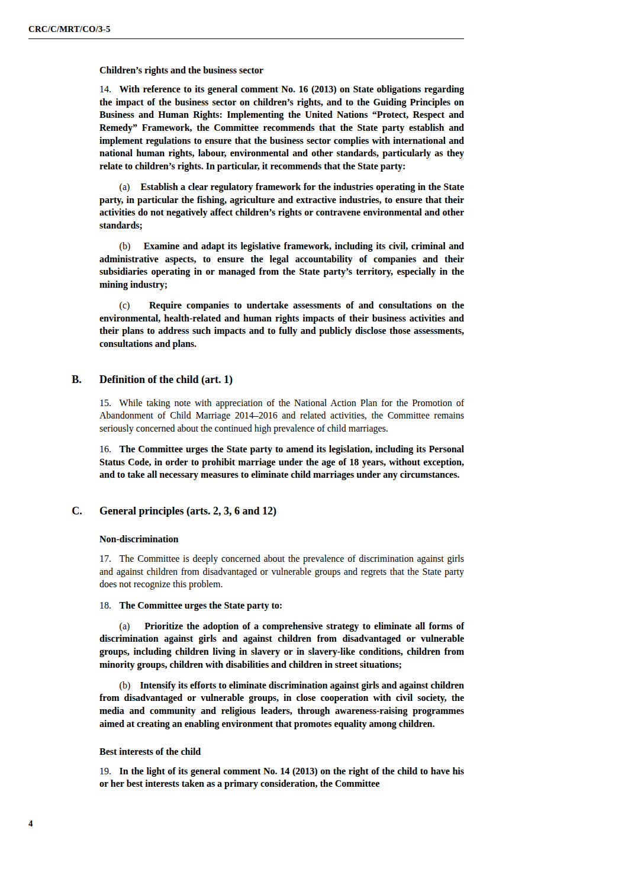CRC/C/MRT/CO/3-5
Children’s rights and the business sector
14. With reference to its general comment No. 16 (2013) on State obligations regarding the impact of the business sector on children’s rights, and to the Guiding Principles on Business and Human Rights: Implementing the United Nations “Protect, Respect and Remedy” Framework, the Committee recommends that the State party establish and implement regulations to ensure that the business sector complies with international and national human rights, labour, environmental and other standards, particularly as they relate to children’s rights. In particular, it recommends that the State party:
(a) Establish a clear regulatory framework for the industries operating in the State party, in particular the fishing, agriculture and extractive industries, to ensure that their activities do not negatively affect children’s rights or contravene environmental and other standards;
(b) Examine and adapt its legislative framework, including its civil, criminal and administrative aspects, to ensure the legal accountability of companies and their subsidiaries operating in or managed from the State party’s territory, especially in the mining industry;
(c) Require companies to undertake assessments of and consultations on the environmental, health-related and human rights impacts of their business activities and their plans to address such impacts and to fully and publicly disclose those assessments, consultations and plans.
B. Definition of the child (art. 1)
15. While taking note with appreciation of the National Action Plan for the Promotion of Abandonment of Child Marriage 2014–2016 and related activities, the Committee remains seriously concerned about the continued high prevalence of child marriages.
16. The Committee urges the State party to amend its legislation, including its Personal Status Code, in order to prohibit marriage under the age of 18 years, without exception, and to take all necessary measures to eliminate child marriages under any circumstances.
C. General principles (arts. 2, 3, 6 and 12)
Non-discrimination
17. The Committee is deeply concerned about the prevalence of discrimination against girls and against children from disadvantaged or vulnerable groups and regrets that the State party does not recognize this problem.
18. The Committee urges the State party to:
(a) Prioritize the adoption of a comprehensive strategy to eliminate all forms of discrimination against girls and against children from disadvantaged or vulnerable groups, including children living in slavery or in slavery-like conditions, children from minority groups, children with disabilities and children in street situations;
(b) Intensify its efforts to eliminate discrimination against girls and against children from disadvantaged or vulnerable groups, in close cooperation with civil society, the media and community and religious leaders, through awareness-raising programmes aimed at creating an enabling environment that promotes equality among children.
Best interests of the child
19. In the light of its general comment No. 14 (2013) on the right of the child to have his or her best interests taken as a primary consideration, the Committee
4